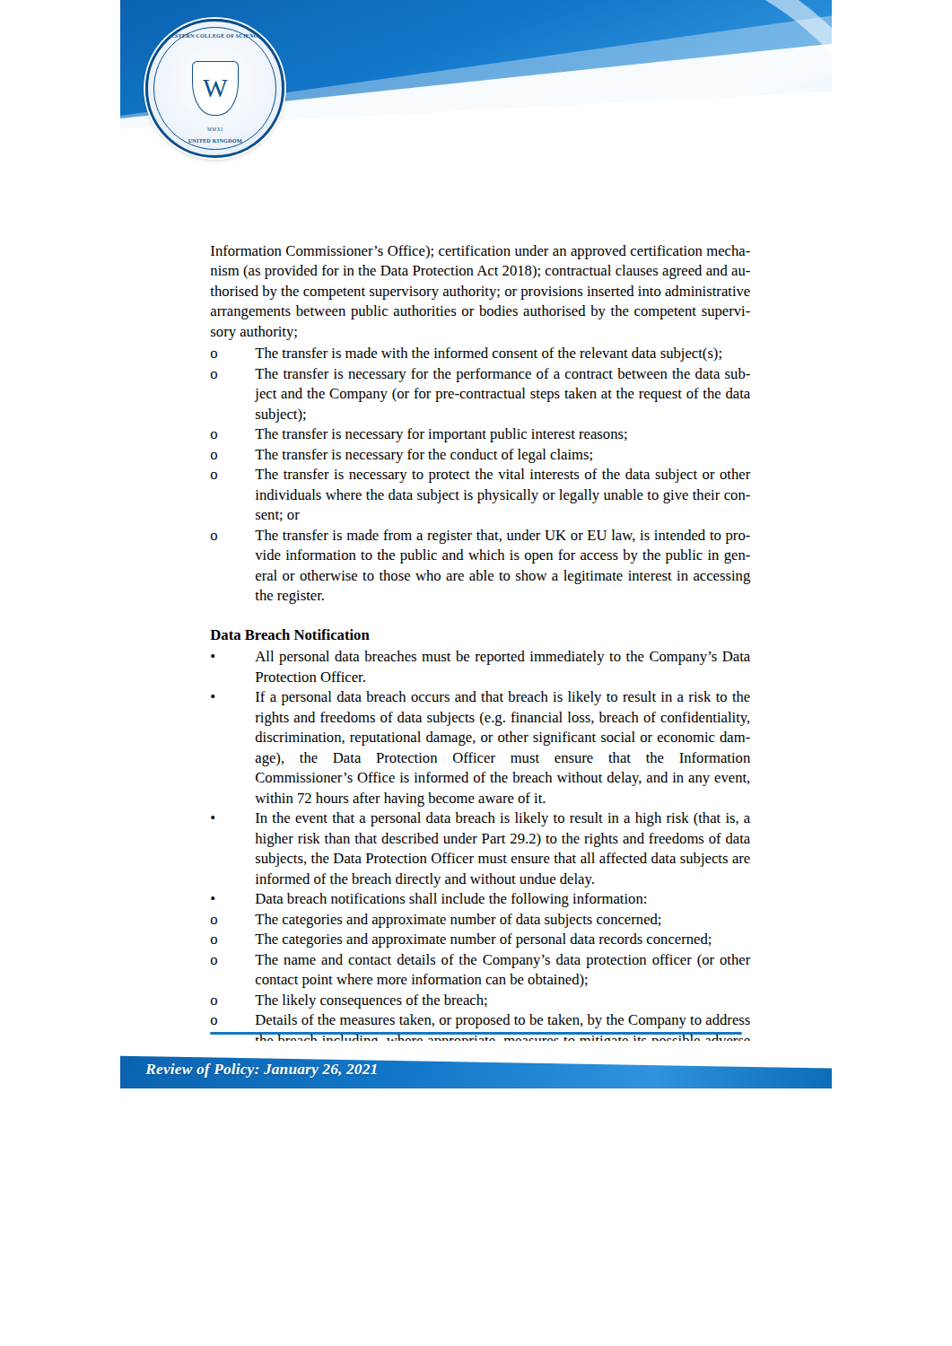Western College of Sciences
W
MMXI
United Kingdom
Information Commissioner’s Office); certification under an approved certification mechanism (as provided for in the Data Protection Act 2018); contractual clauses agreed and authorised by the competent supervisory authority; or provisions inserted into administrative arrangements between public authorities or bodies authorised by the competent supervisory authority;
o
The transfer is made with the informed consent of the relevant data subject(s);
o
The transfer is necessary for the performance of a contract between the data subject and the Company (or for pre-contractual steps taken at the request of the data subject);
o
The transfer is necessary for important public interest reasons;
o
The transfer is necessary for the conduct of legal claims;
o
The transfer is necessary to protect the vital interests of the data subject or other individuals where the data subject is physically or legally unable to give their consent; or
o
The transfer is made from a register that, under UK or EU law, is intended to provide information to the public and which is open for access by the public in general or otherwise to those who are able to show a legitimate interest in accessing the register.
Data Breach Notification
•
All personal data breaches must be reported immediately to the Company’s Data Protection Officer.
•
If a personal data breach occurs and that breach is likely to result in a risk to the rights and freedoms of data subjects (e.g. financial loss, breach of confidentiality, discrimination, reputational damage, or other significant social or economic damage), the Data Protection Officer must ensure that the Information Commissioner’s Office is informed of the breach without delay, and in any event, within 72 hours after having become aware of it.
•
In the event that a personal data breach is likely to result in a high risk (that is, a higher risk than that described under Part 29.2) to the rights and freedoms of data subjects, the Data Protection Officer must ensure that all affected data subjects are informed of the breach directly and without undue delay.
•
Data breach notifications shall include the following information:
o
The categories and approximate number of data subjects concerned;
o
The categories and approximate number of personal data records concerned;
o
The name and contact details of the Company’s data protection officer (or other contact point where more information can be obtained);
o
The likely consequences of the breach;
o
Details of the measures taken, or proposed to be taken, by the Company to address the breach including, where appropriate, measures to mitigate its possible adverse effects.
Review of Policy: January 26, 2021